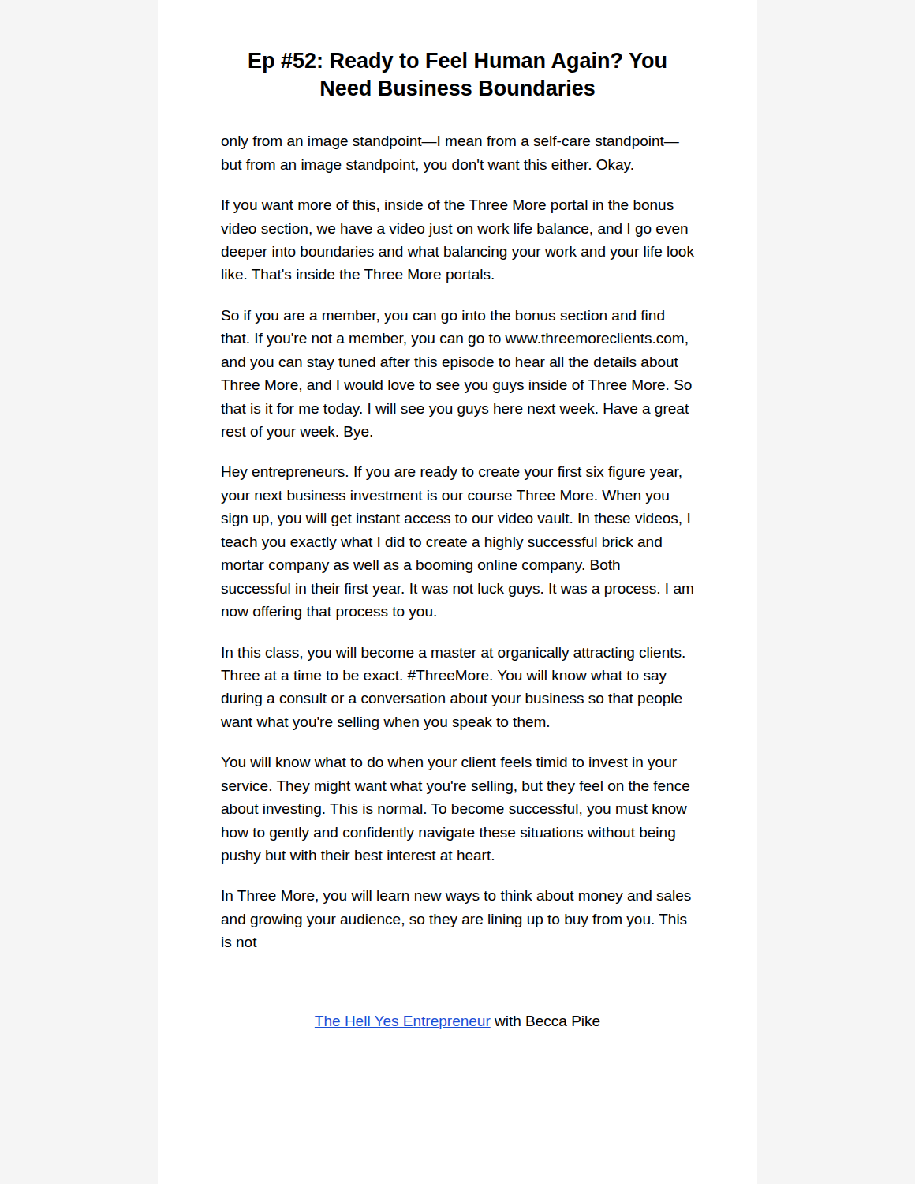Ep #52: Ready to Feel Human Again? You Need Business Boundaries
only from an image standpoint—I mean from a self-care standpoint—but from an image standpoint, you don't want this either. Okay.
If you want more of this, inside of the Three More portal in the bonus video section, we have a video just on work life balance, and I go even deeper into boundaries and what balancing your work and your life look like. That's inside the Three More portals.
So if you are a member, you can go into the bonus section and find that. If you're not a member, you can go to www.threemoreclients.com, and you can stay tuned after this episode to hear all the details about Three More, and I would love to see you guys inside of Three More. So that is it for me today. I will see you guys here next week. Have a great rest of your week. Bye.
Hey entrepreneurs. If you are ready to create your first six figure year, your next business investment is our course Three More. When you sign up, you will get instant access to our video vault. In these videos, I teach you exactly what I did to create a highly successful brick and mortar company as well as a booming online company. Both successful in their first year. It was not luck guys. It was a process. I am now offering that process to you.
In this class, you will become a master at organically attracting clients. Three at a time to be exact. #ThreeMore. You will know what to say during a consult or a conversation about your business so that people want what you're selling when you speak to them.
You will know what to do when your client feels timid to invest in your service. They might want what you're selling, but they feel on the fence about investing. This is normal. To become successful, you must know how to gently and confidently navigate these situations without being pushy but with their best interest at heart.
In Three More, you will learn new ways to think about money and sales and growing your audience, so they are lining up to buy from you. This is not
The Hell Yes Entrepreneur with Becca Pike